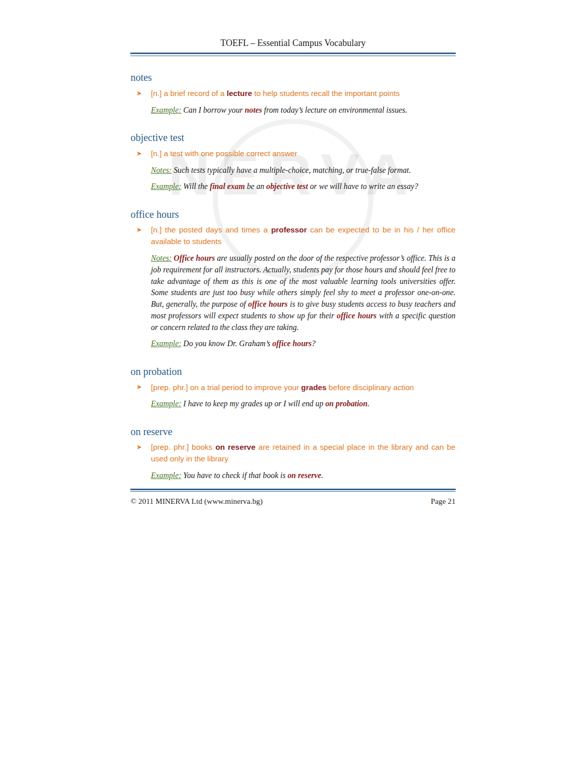NERVA
TOEFL – Essential Campus Vocabulary
notes
[n.] a brief record of a lecture to help students recall the important points
Example: Can I borrow your notes from today’s lecture on environmental issues.
objective test
[n.] a test with one possible correct answer
Notes: Such tests typically have a multiple-choice, matching, or true-false format.
Example: Will the final exam be an objective test or we will have to write an essay?
office hours
[n.] the posted days and times a professor can be expected to be in his / her office available to students
Notes: Office hours are usually posted on the door of the respective professor’s office. This is a job requirement for all instructors. Actually, students pay for those hours and should feel free to take advantage of them as this is one of the most valuable learning tools universities offer. Some students are just too busy while others simply feel shy to meet a professor one-on-one. But, generally, the purpose of office hours is to give busy students access to busy teachers and most professors will expect students to show up for their office hours with a specific question or concern related to the class they are taking.
Example: Do you know Dr. Graham’s office hours?
on probation
[prep. phr.] on a trial period to improve your grades before disciplinary action
Example: I have to keep my grades up or I will end up on probation.
on reserve
[prep. phr.] books on reserve are retained in a special place in the library and can be used only in the library
Example: You have to check if that book is on reserve.
© 2011 MINERVA Ltd (www.minerva.bg) Page 21